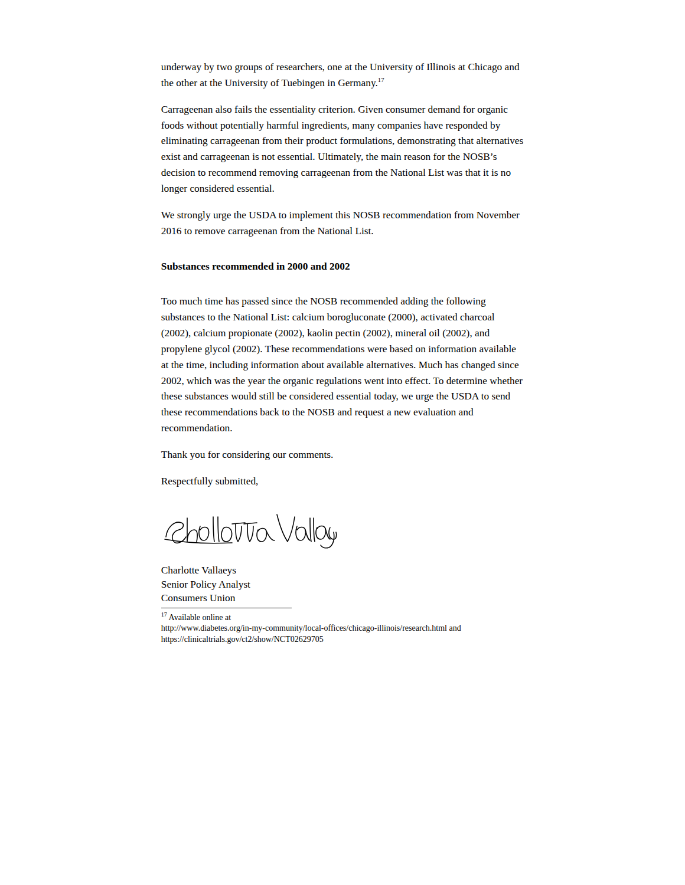underway by two groups of researchers, one at the University of Illinois at Chicago and the other at the University of Tuebingen in Germany.17
Carrageenan also fails the essentiality criterion. Given consumer demand for organic foods without potentially harmful ingredients, many companies have responded by eliminating carrageenan from their product formulations, demonstrating that alternatives exist and carrageenan is not essential. Ultimately, the main reason for the NOSB’s decision to recommend removing carrageenan from the National List was that it is no longer considered essential.
We strongly urge the USDA to implement this NOSB recommendation from November 2016 to remove carrageenan from the National List.
Substances recommended in 2000 and 2002
Too much time has passed since the NOSB recommended adding the following substances to the National List: calcium borogluconate (2000), activated charcoal (2002), calcium propionate (2002), kaolin pectin (2002), mineral oil (2002), and propylene glycol (2002). These recommendations were based on information available at the time, including information about available alternatives. Much has changed since 2002, which was the year the organic regulations went into effect. To determine whether these substances would still be considered essential today, we urge the USDA to send these recommendations back to the NOSB and request a new evaluation and recommendation.
Thank you for considering our comments.
Respectfully submitted,
Charlotte Vallaeys
Senior Policy Analyst
Consumers Union
17 Available online at
http://www.diabetes.org/in-my-community/local-offices/chicago-illinois/research.html and
https://clinicaltrials.gov/ct2/show/NCT02629705